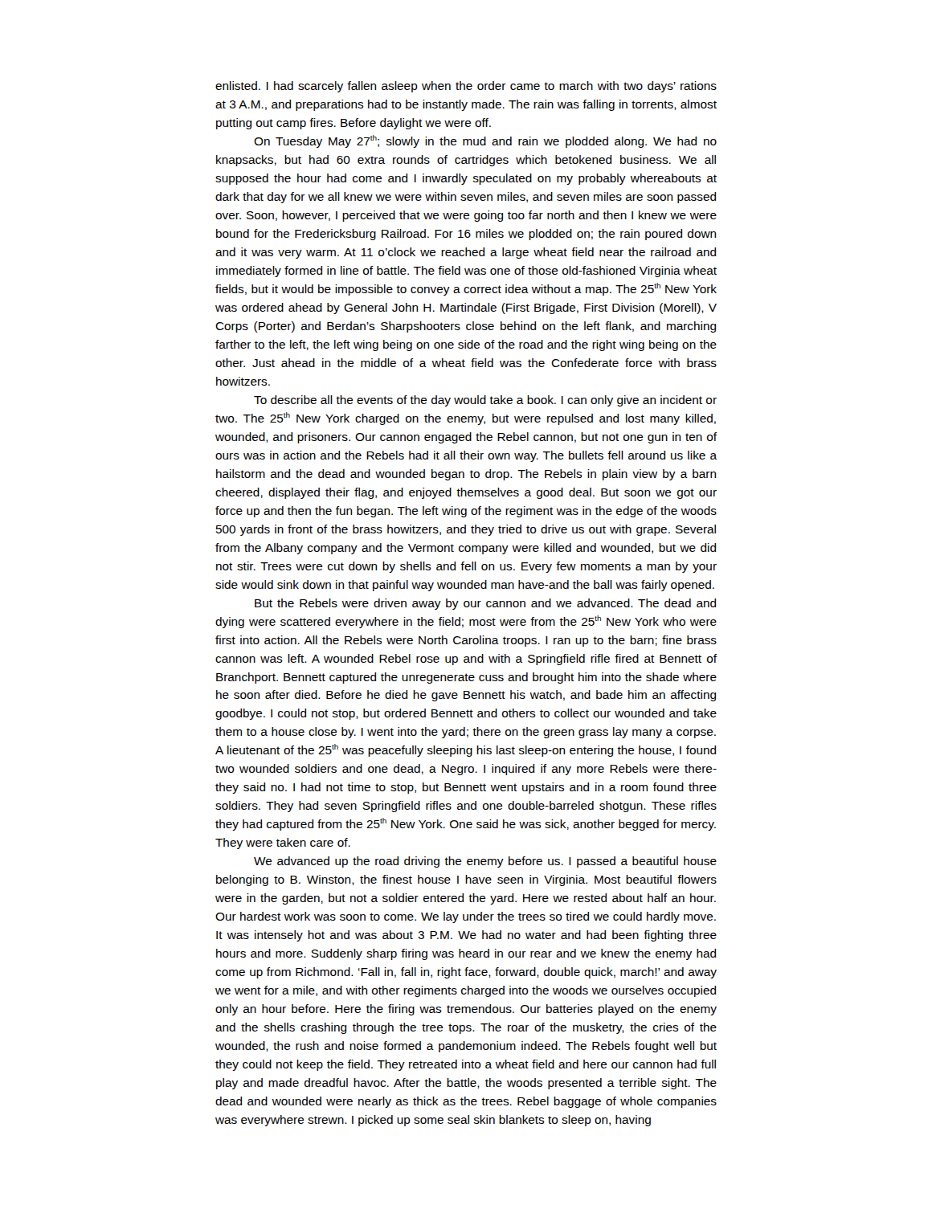enlisted. I had scarcely fallen asleep when the order came to march with two days’ rations at 3 A.M., and preparations had to be instantly made. The rain was falling in torrents, almost putting out camp fires. Before daylight we were off.
On Tuesday May 27th; slowly in the mud and rain we plodded along. We had no knapsacks, but had 60 extra rounds of cartridges which betokened business. We all supposed the hour had come and I inwardly speculated on my probably whereabouts at dark that day for we all knew we were within seven miles, and seven miles are soon passed over. Soon, however, I perceived that we were going too far north and then I knew we were bound for the Fredericksburg Railroad. For 16 miles we plodded on; the rain poured down and it was very warm. At 11 o’clock we reached a large wheat field near the railroad and immediately formed in line of battle. The field was one of those old-fashioned Virginia wheat fields, but it would be impossible to convey a correct idea without a map. The 25th New York was ordered ahead by General John H. Martindale (First Brigade, First Division (Morell), V Corps (Porter) and Berdan’s Sharpshooters close behind on the left flank, and marching farther to the left, the left wing being on one side of the road and the right wing being on the other. Just ahead in the middle of a wheat field was the Confederate force with brass howitzers.
To describe all the events of the day would take a book. I can only give an incident or two. The 25th New York charged on the enemy, but were repulsed and lost many killed, wounded, and prisoners. Our cannon engaged the Rebel cannon, but not one gun in ten of ours was in action and the Rebels had it all their own way. The bullets fell around us like a hailstorm and the dead and wounded began to drop. The Rebels in plain view by a barn cheered, displayed their flag, and enjoyed themselves a good deal. But soon we got our force up and then the fun began. The left wing of the regiment was in the edge of the woods 500 yards in front of the brass howitzers, and they tried to drive us out with grape. Several from the Albany company and the Vermont company were killed and wounded, but we did not stir. Trees were cut down by shells and fell on us. Every few moments a man by your side would sink down in that painful way wounded man have-and the ball was fairly opened.
But the Rebels were driven away by our cannon and we advanced. The dead and dying were scattered everywhere in the field; most were from the 25th New York who were first into action. All the Rebels were North Carolina troops. I ran up to the barn; fine brass cannon was left. A wounded Rebel rose up and with a Springfield rifle fired at Bennett of Branchport. Bennett captured the unregenerate cuss and brought him into the shade where he soon after died. Before he died he gave Bennett his watch, and bade him an affecting goodbye. I could not stop, but ordered Bennett and others to collect our wounded and take them to a house close by. I went into the yard; there on the green grass lay many a corpse. A lieutenant of the 25th was peacefully sleeping his last sleep-on entering the house, I found two wounded soldiers and one dead, a Negro. I inquired if any more Rebels were there- they said no. I had not time to stop, but Bennett went upstairs and in a room found three soldiers. They had seven Springfield rifles and one double-barreled shotgun. These rifles they had captured from the 25th New York. One said he was sick, another begged for mercy. They were taken care of.
We advanced up the road driving the enemy before us. I passed a beautiful house belonging to B. Winston, the finest house I have seen in Virginia. Most beautiful flowers were in the garden, but not a soldier entered the yard. Here we rested about half an hour. Our hardest work was soon to come. We lay under the trees so tired we could hardly move. It was intensely hot and was about 3 P.M. We had no water and had been fighting three hours and more. Suddenly sharp firing was heard in our rear and we knew the enemy had come up from Richmond. ‘Fall in, fall in, right face, forward, double quick, march!’ and away we went for a mile, and with other regiments charged into the woods we ourselves occupied only an hour before. Here the firing was tremendous. Our batteries played on the enemy and the shells crashing through the tree tops. The roar of the musketry, the cries of the wounded, the rush and noise formed a pandemonium indeed. The Rebels fought well but they could not keep the field. They retreated into a wheat field and here our cannon had full play and made dreadful havoc. After the battle, the woods presented a terrible sight. The dead and wounded were nearly as thick as the trees. Rebel baggage of whole companies was everywhere strewn. I picked up some seal skin blankets to sleep on, having